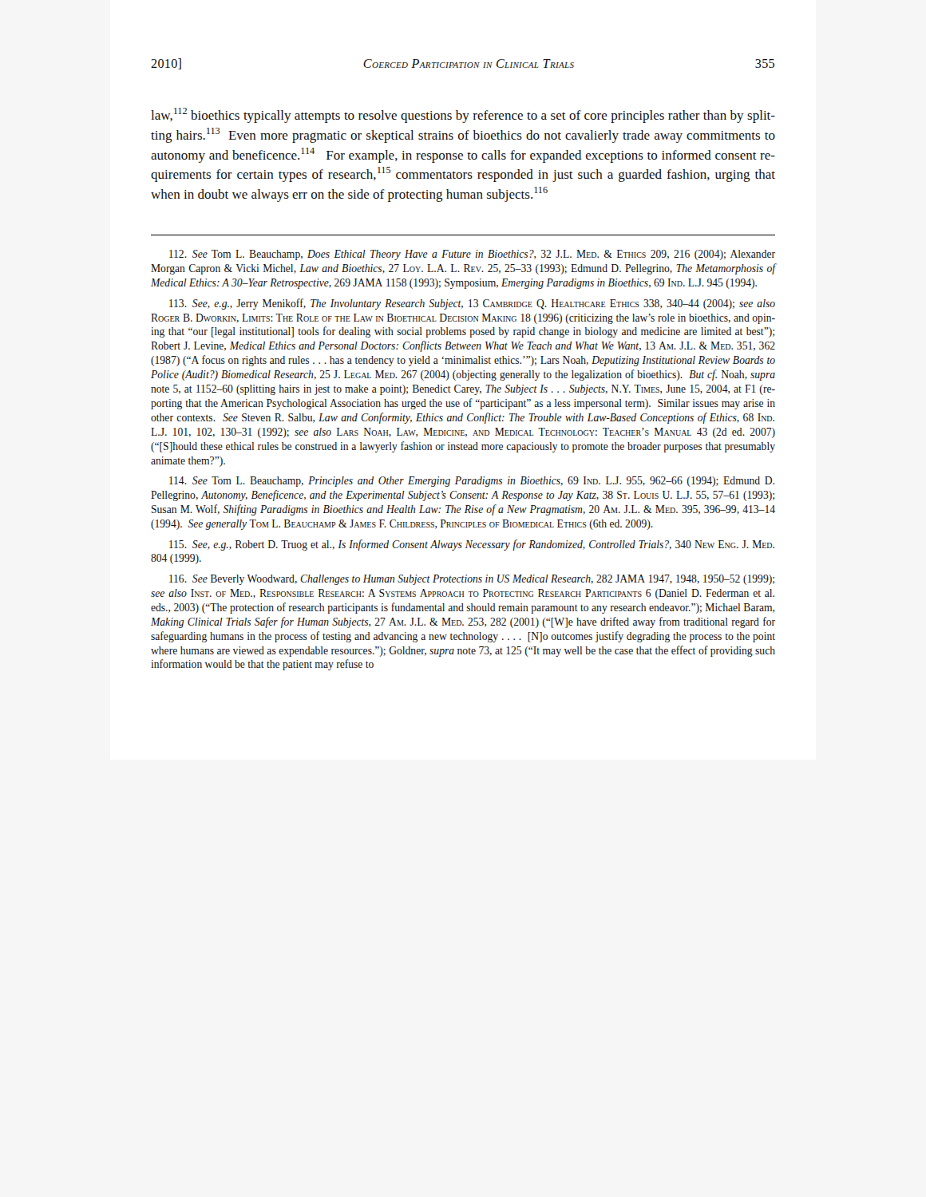2010] Coerced Participation in Clinical Trials 355
law,112 bioethics typically attempts to resolve questions by reference to a set of core principles rather than by splitting hairs.113 Even more pragmatic or skeptical strains of bioethics do not cavalierly trade away commitments to autonomy and beneficence.114 For example, in response to calls for expanded exceptions to informed consent requirements for certain types of research,115 commentators responded in just such a guarded fashion, urging that when in doubt we always err on the side of protecting human subjects.116
112. See Tom L. Beauchamp, Does Ethical Theory Have a Future in Bioethics?, 32 J.L. Med. & Ethics 209, 216 (2004); Alexander Morgan Capron & Vicki Michel, Law and Bioethics, 27 Loy. L.A. L. Rev. 25, 25–33 (1993); Edmund D. Pellegrino, The Metamorphosis of Medical Ethics: A 30–Year Retrospective, 269 JAMA 1158 (1993); Symposium, Emerging Paradigms in Bioethics, 69 Ind. L.J. 945 (1994).
113. See, e.g., Jerry Menikoff, The Involuntary Research Subject, 13 Cambridge Q. Healthcare Ethics 338, 340–44 (2004); see also Roger B. Dworkin, Limits: The Role of the Law in Bioethical Decision Making 18 (1996) (criticizing the law’s role in bioethics, and opining that “our [legal institutional] tools for dealing with social problems posed by rapid change in biology and medicine are limited at best”); Robert J. Levine, Medical Ethics and Personal Doctors: Conflicts Between What We Teach and What We Want, 13 Am. J.L. & Med. 351, 362 (1987) (“A focus on rights and rules . . . has a tendency to yield a ‘minimalist ethics.’”); Lars Noah, Deputizing Institutional Review Boards to Police (Audit?) Biomedical Research, 25 J. Legal Med. 267 (2004) (objecting generally to the legalization of bioethics). But cf. Noah, supra note 5, at 1152–60 (splitting hairs in jest to make a point); Benedict Carey, The Subject Is . . . Subjects, N.Y. Times, June 15, 2004, at F1 (reporting that the American Psychological Association has urged the use of “participant” as a less impersonal term). Similar issues may arise in other contexts. See Steven R. Salbu, Law and Conformity, Ethics and Conflict: The Trouble with Law-Based Conceptions of Ethics, 68 Ind. L.J. 101, 102, 130–31 (1992); see also Lars Noah, Law, Medicine, and Medical Technology: Teacher’s Manual 43 (2d ed. 2007) (“[S]hould these ethical rules be construed in a lawyerly fashion or instead more capaciously to promote the broader purposes that presumably animate them?”).
114. See Tom L. Beauchamp, Principles and Other Emerging Paradigms in Bioethics, 69 Ind. L.J. 955, 962–66 (1994); Edmund D. Pellegrino, Autonomy, Beneficence, and the Experimental Subject’s Consent: A Response to Jay Katz, 38 St. Louis U. L.J. 55, 57–61 (1993); Susan M. Wolf, Shifting Paradigms in Bioethics and Health Law: The Rise of a New Pragmatism, 20 Am. J.L. & Med. 395, 396–99, 413–14 (1994). See generally Tom L. Beauchamp & James F. Childress, Principles of Biomedical Ethics (6th ed. 2009).
115. See, e.g., Robert D. Truog et al., Is Informed Consent Always Necessary for Randomized, Controlled Trials?, 340 New Eng. J. Med. 804 (1999).
116. See Beverly Woodward, Challenges to Human Subject Protections in US Medical Research, 282 JAMA 1947, 1948, 1950–52 (1999); see also Inst. of Med., Responsible Research: A Systems Approach to Protecting Research Participants 6 (Daniel D. Federman et al. eds., 2003) (“The protection of research participants is fundamental and should remain paramount to any research endeavor.”); Michael Baram, Making Clinical Trials Safer for Human Subjects, 27 Am. J.L. & Med. 253, 282 (2001) (“[W]e have drifted away from traditional regard for safeguarding humans in the process of testing and advancing a new technology . . . . [N]o outcomes justify degrading the process to the point where humans are viewed as expendable resources.”); Goldner, supra note 73, at 125 (“It may well be the case that the effect of providing such information would be that the patient may refuse to